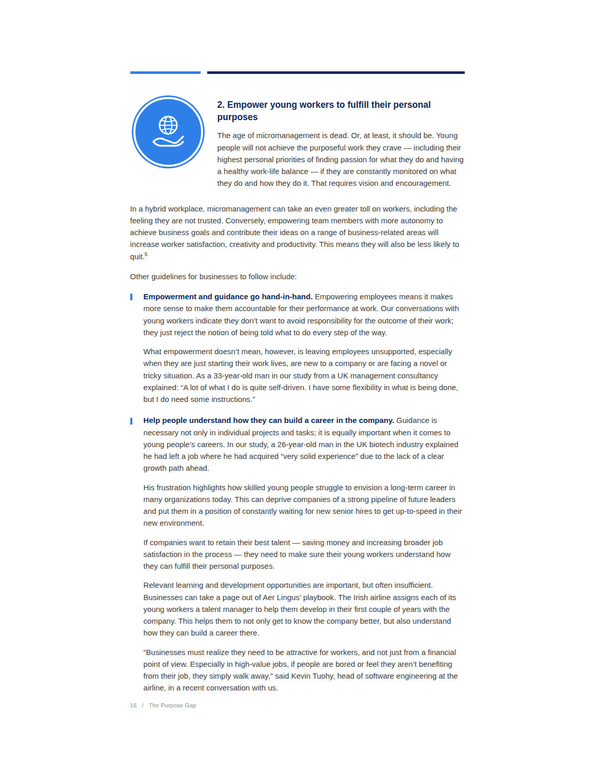2. Empower young workers to fulfill their personal purposes
The age of micromanagement is dead. Or, at least, it should be. Young people will not achieve the purposeful work they crave — including their highest personal priorities of finding passion for what they do and having a healthy work-life balance — if they are constantly monitored on what they do and how they do it. That requires vision and encouragement.
In a hybrid workplace, micromanagement can take an even greater toll on workers, including the feeling they are not trusted. Conversely, empowering team members with more autonomy to achieve business goals and contribute their ideas on a range of business-related areas will increase worker satisfaction, creativity and productivity. This means they will also be less likely to quit.6
Other guidelines for businesses to follow include:
Empowerment and guidance go hand-in-hand. Empowering employees means it makes more sense to make them accountable for their performance at work. Our conversations with young workers indicate they don’t want to avoid responsibility for the outcome of their work; they just reject the notion of being told what to do every step of the way.
What empowerment doesn’t mean, however, is leaving employees unsupported, especially when they are just starting their work lives, are new to a company or are facing a novel or tricky situation. As a 33-year-old man in our study from a UK management consultancy explained: “A lot of what I do is quite self-driven. I have some flexibility in what is being done, but I do need some instructions.”
Help people understand how they can build a career in the company. Guidance is necessary not only in individual projects and tasks; it is equally important when it comes to young people’s careers. In our study, a 26-year-old man in the UK biotech industry explained he had left a job where he had acquired “very solid experience” due to the lack of a clear growth path ahead.
His frustration highlights how skilled young people struggle to envision a long-term career in many organizations today. This can deprive companies of a strong pipeline of future leaders and put them in a position of constantly waiting for new senior hires to get up-to-speed in their new environment.
If companies want to retain their best talent — saving money and increasing broader job satisfaction in the process — they need to make sure their young workers understand how they can fulfill their personal purposes.
Relevant learning and development opportunities are important, but often insufficient. Businesses can take a page out of Aer Lingus’ playbook. The Irish airline assigns each of its young workers a talent manager to help them develop in their first couple of years with the company. This helps them to not only get to know the company better, but also understand how they can build a career there.
“Businesses must realize they need to be attractive for workers, and not just from a financial point of view. Especially in high-value jobs, if people are bored or feel they aren’t benefiting from their job, they simply walk away,” said Kevin Tuohy, head of software engineering at the airline, in a recent conversation with us.
16/The Purpose Gap